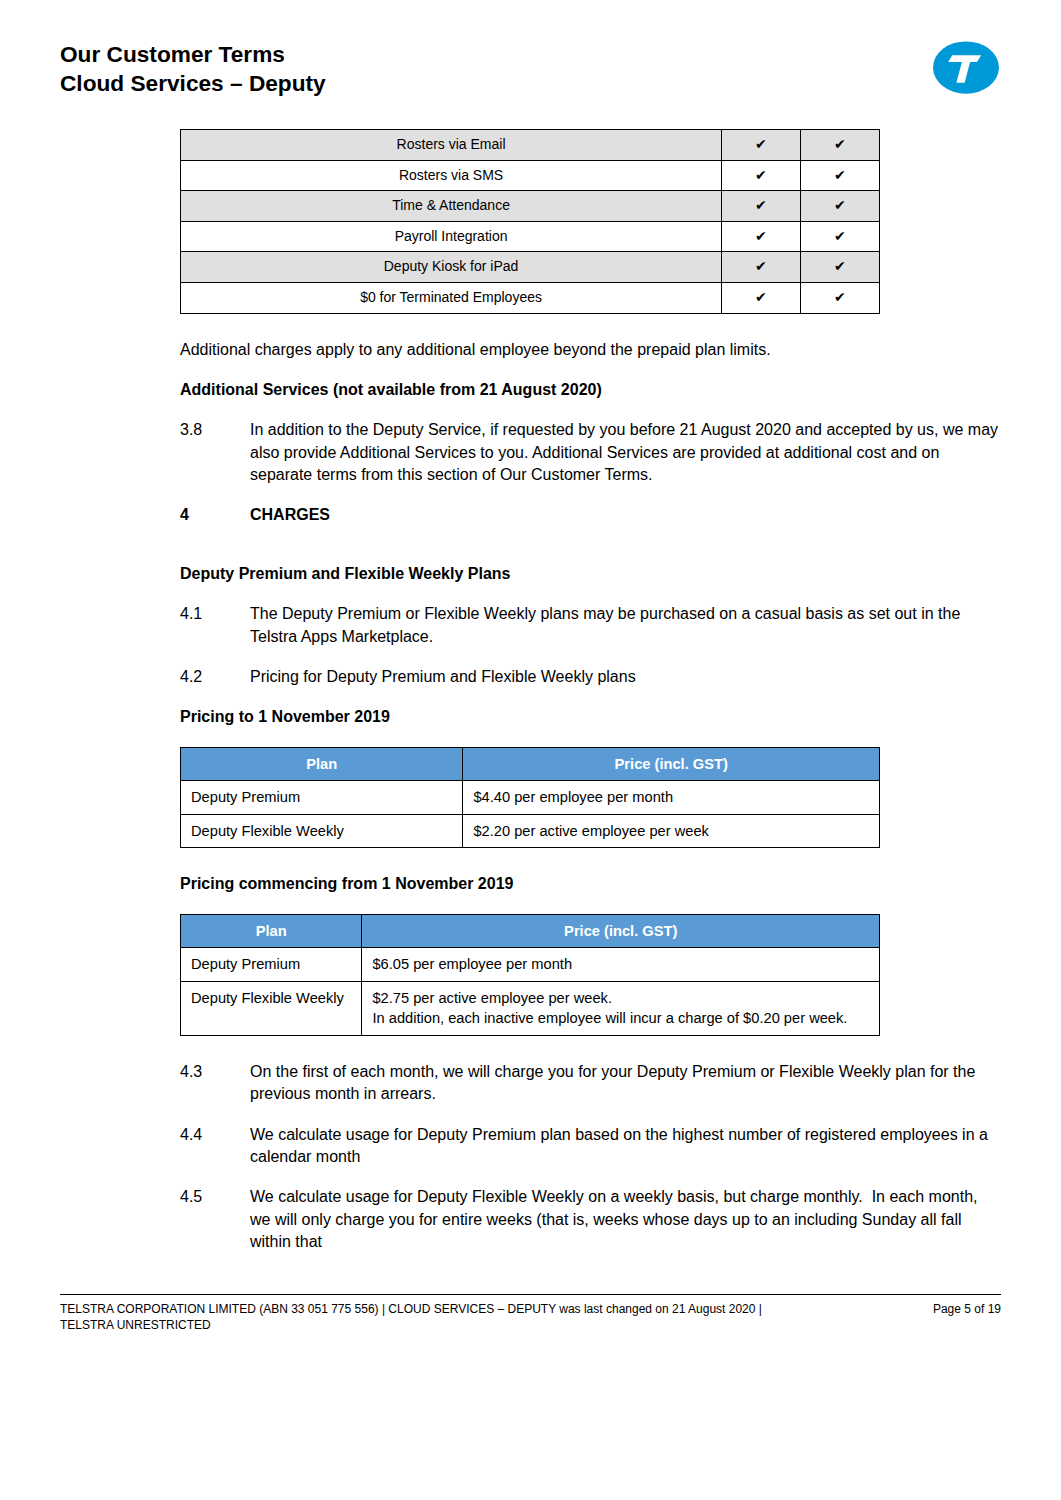Our Customer Terms
Cloud Services – Deputy
| Rosters via Email | ✔ | ✔ |
| Rosters via SMS | ✔ | ✔ |
| Time & Attendance | ✔ | ✔ |
| Payroll Integration | ✔ | ✔ |
| Deputy Kiosk for iPad | ✔ | ✔ |
| $0 for Terminated Employees | ✔ | ✔ |
Additional charges apply to any additional employee beyond the prepaid plan limits.
Additional Services (not available from 21 August 2020)
3.8
In addition to the Deputy Service, if requested by you before 21 August 2020 and accepted by us, we may also provide Additional Services to you. Additional Services are provided at additional cost and on separate terms from this section of Our Customer Terms.
4
CHARGES
Deputy Premium and Flexible Weekly Plans
4.1
The Deputy Premium or Flexible Weekly plans may be purchased on a casual basis as set out in the Telstra Apps Marketplace.
4.2
Pricing for Deputy Premium and Flexible Weekly plans
Pricing to 1 November 2019
| Plan | Price (incl. GST) |
| --- | --- |
| Deputy Premium | $4.40 per employee per month |
| Deputy Flexible Weekly | $2.20 per active employee per week |
Pricing commencing from 1 November 2019
| Plan | Price (incl. GST) |
| --- | --- |
| Deputy Premium | $6.05 per employee per month |
| Deputy Flexible Weekly | $2.75 per active employee per week. In addition, each inactive employee will incur a charge of $0.20 per week. |
4.3
On the first of each month, we will charge you for your Deputy Premium or Flexible Weekly plan for the previous month in arrears.
4.4
We calculate usage for Deputy Premium plan based on the highest number of registered employees in a calendar month
4.5
We calculate usage for Deputy Flexible Weekly on a weekly basis, but charge monthly. In each month, we will only charge you for entire weeks (that is, weeks whose days up to an including Sunday all fall within that
TELSTRA CORPORATION LIMITED (ABN 33 051 775 556) | CLOUD SERVICES – DEPUTY was last changed on 21 August 2020 | TELSTRA UNRESTRICTED
Page 5 of 19